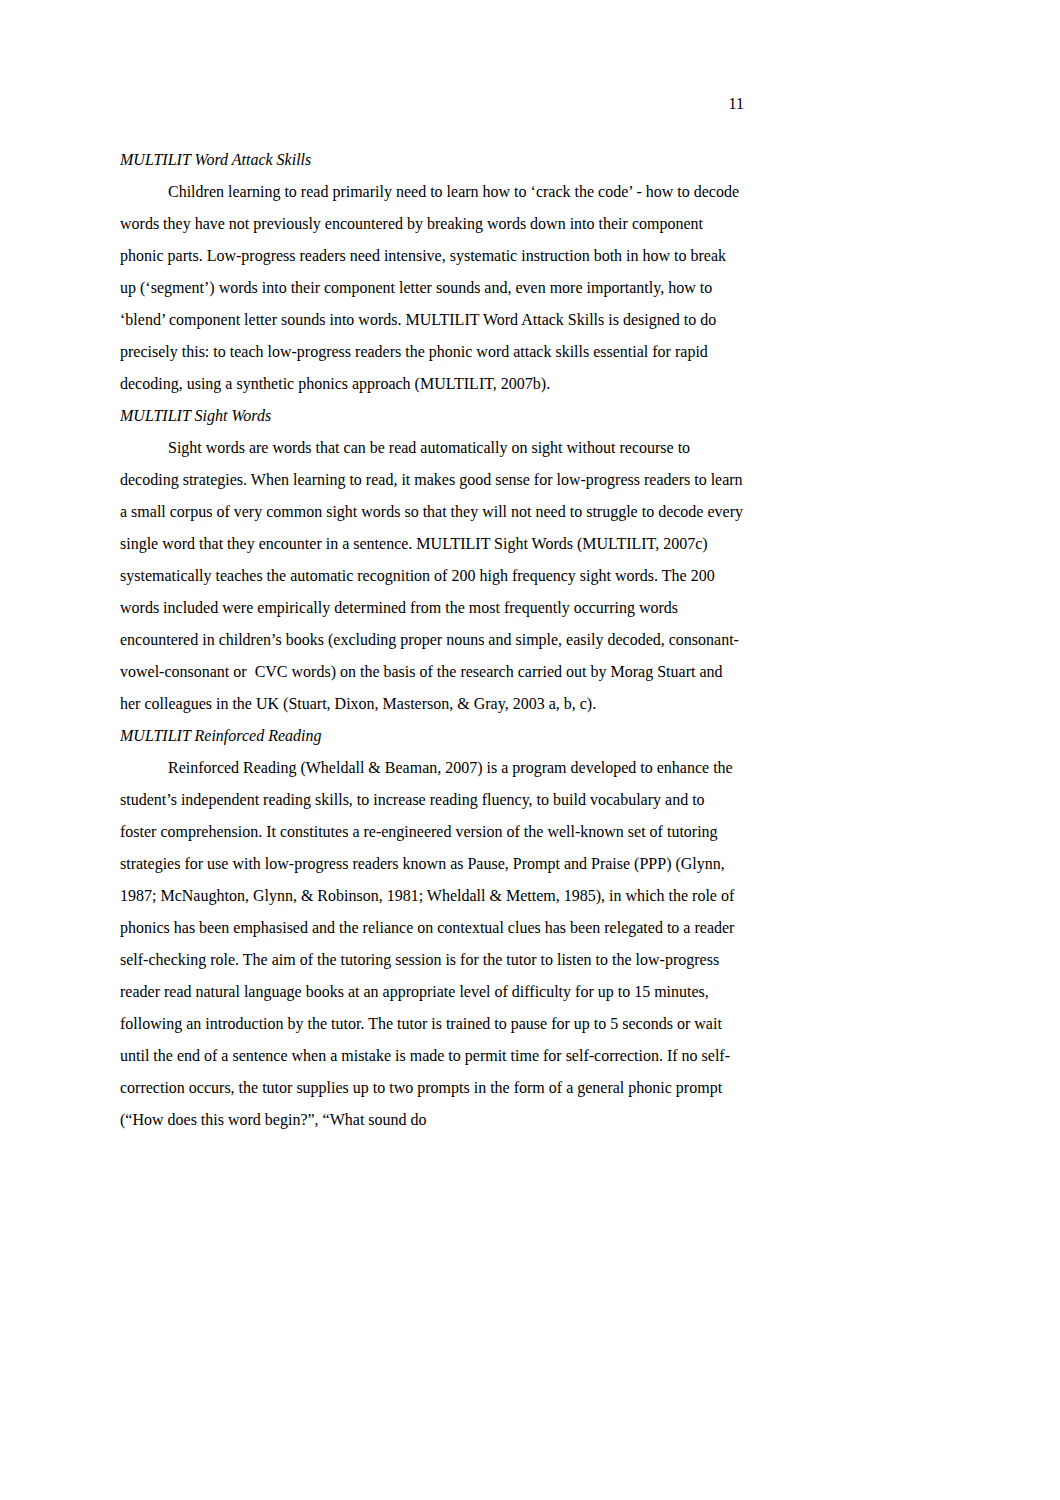11
MULTILIT Word Attack Skills
Children learning to read primarily need to learn how to ‘crack the code’ - how to decode words they have not previously encountered by breaking words down into their component phonic parts. Low-progress readers need intensive, systematic instruction both in how to break up (‘segment’) words into their component letter sounds and, even more importantly, how to ‘blend’ component letter sounds into words. MULTILIT Word Attack Skills is designed to do precisely this: to teach low-progress readers the phonic word attack skills essential for rapid decoding, using a synthetic phonics approach (MULTILIT, 2007b).
MULTILIT Sight Words
Sight words are words that can be read automatically on sight without recourse to decoding strategies. When learning to read, it makes good sense for low-progress readers to learn a small corpus of very common sight words so that they will not need to struggle to decode every single word that they encounter in a sentence. MULTILIT Sight Words (MULTILIT, 2007c) systematically teaches the automatic recognition of 200 high frequency sight words. The 200 words included were empirically determined from the most frequently occurring words encountered in children’s books (excluding proper nouns and simple, easily decoded, consonant-vowel-consonant or CVC words) on the basis of the research carried out by Morag Stuart and her colleagues in the UK (Stuart, Dixon, Masterson, & Gray, 2003 a, b, c).
MULTILIT Reinforced Reading
Reinforced Reading (Wheldall & Beaman, 2007) is a program developed to enhance the student’s independent reading skills, to increase reading fluency, to build vocabulary and to foster comprehension. It constitutes a re-engineered version of the well-known set of tutoring strategies for use with low-progress readers known as Pause, Prompt and Praise (PPP) (Glynn, 1987; McNaughton, Glynn, & Robinson, 1981; Wheldall & Mettem, 1985), in which the role of phonics has been emphasised and the reliance on contextual clues has been relegated to a reader self-checking role. The aim of the tutoring session is for the tutor to listen to the low-progress reader read natural language books at an appropriate level of difficulty for up to 15 minutes, following an introduction by the tutor. The tutor is trained to pause for up to 5 seconds or wait until the end of a sentence when a mistake is made to permit time for self-correction. If no self-correction occurs, the tutor supplies up to two prompts in the form of a general phonic prompt (“How does this word begin?”, “What sound do